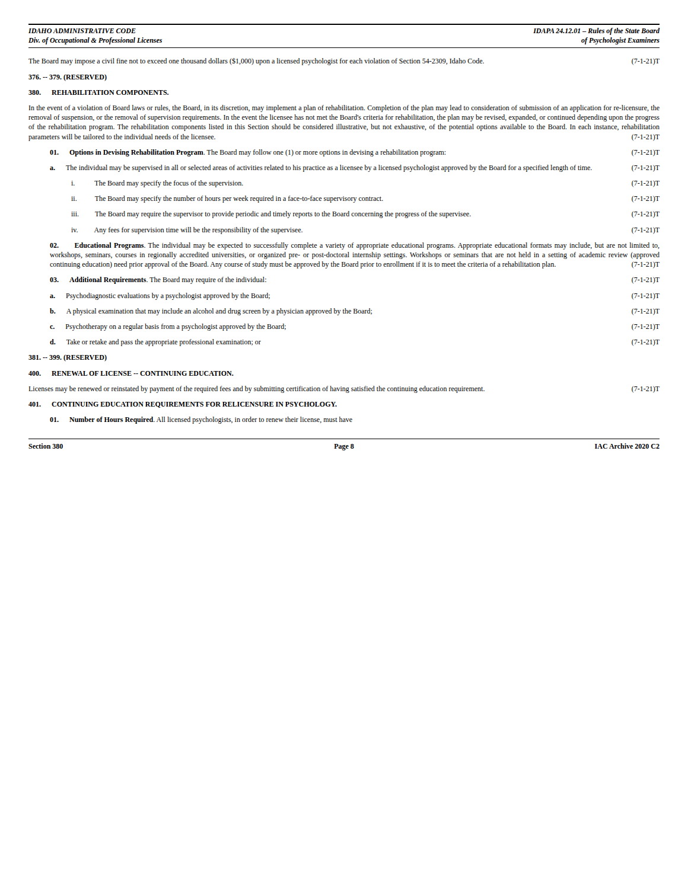IDAHO ADMINISTRATIVE CODE
IDAPA 24.12.01 – Rules of the State Board
Div. of Occupational & Professional Licenses
of Psychologist Examiners
The Board may impose a civil fine not to exceed one thousand dollars ($1,000) upon a licensed psychologist for each violation of Section 54-2309, Idaho Code.(7-1-21)T
376. -- 379. (RESERVED)
380. REHABILITATION COMPONENTS.
In the event of a violation of Board laws or rules, the Board, in its discretion, may implement a plan of rehabilitation. Completion of the plan may lead to consideration of submission of an application for re-licensure, the removal of suspension, or the removal of supervision requirements. In the event the licensee has not met the Board's criteria for rehabilitation, the plan may be revised, expanded, or continued depending upon the progress of the rehabilitation program. The rehabilitation components listed in this Section should be considered illustrative, but not exhaustive, of the potential options available to the Board. In each instance, rehabilitation parameters will be tailored to the individual needs of the licensee.(7-1-21)T
01. Options in Devising Rehabilitation Program. The Board may follow one (1) or more options in devising a rehabilitation program:(7-1-21)T
a. The individual may be supervised in all or selected areas of activities related to his practice as a licensee by a licensed psychologist approved by the Board for a specified length of time.(7-1-21)T
i. The Board may specify the focus of the supervision.(7-1-21)T
ii. The Board may specify the number of hours per week required in a face-to-face supervisory contract.(7-1-21)T
iii. The Board may require the supervisor to provide periodic and timely reports to the Board concerning the progress of the supervisee.(7-1-21)T
iv. Any fees for supervision time will be the responsibility of the supervisee.(7-1-21)T
02. Educational Programs. The individual may be expected to successfully complete a variety of appropriate educational programs. Appropriate educational formats may include, but are not limited to, workshops, seminars, courses in regionally accredited universities, or organized pre- or post-doctoral internship settings. Workshops or seminars that are not held in a setting of academic review (approved continuing education) need prior approval of the Board. Any course of study must be approved by the Board prior to enrollment if it is to meet the criteria of a rehabilitation plan.(7-1-21)T
03. Additional Requirements. The Board may require of the individual:(7-1-21)T
a. Psychodiagnostic evaluations by a psychologist approved by the Board;(7-1-21)T
b. A physical examination that may include an alcohol and drug screen by a physician approved by the Board;(7-1-21)T
c. Psychotherapy on a regular basis from a psychologist approved by the Board;(7-1-21)T
d. Take or retake and pass the appropriate professional examination; or(7-1-21)T
381. -- 399. (RESERVED)
400. RENEWAL OF LICENSE -- CONTINUING EDUCATION.
Licenses may be renewed or reinstated by payment of the required fees and by submitting certification of having satisfied the continuing education requirement.(7-1-21)T
401. CONTINUING EDUCATION REQUIREMENTS FOR RELICENSURE IN PSYCHOLOGY.
01. Number of Hours Required. All licensed psychologists, in order to renew their license, must have
Section 380
Page 8
IAC Archive 2020 C2